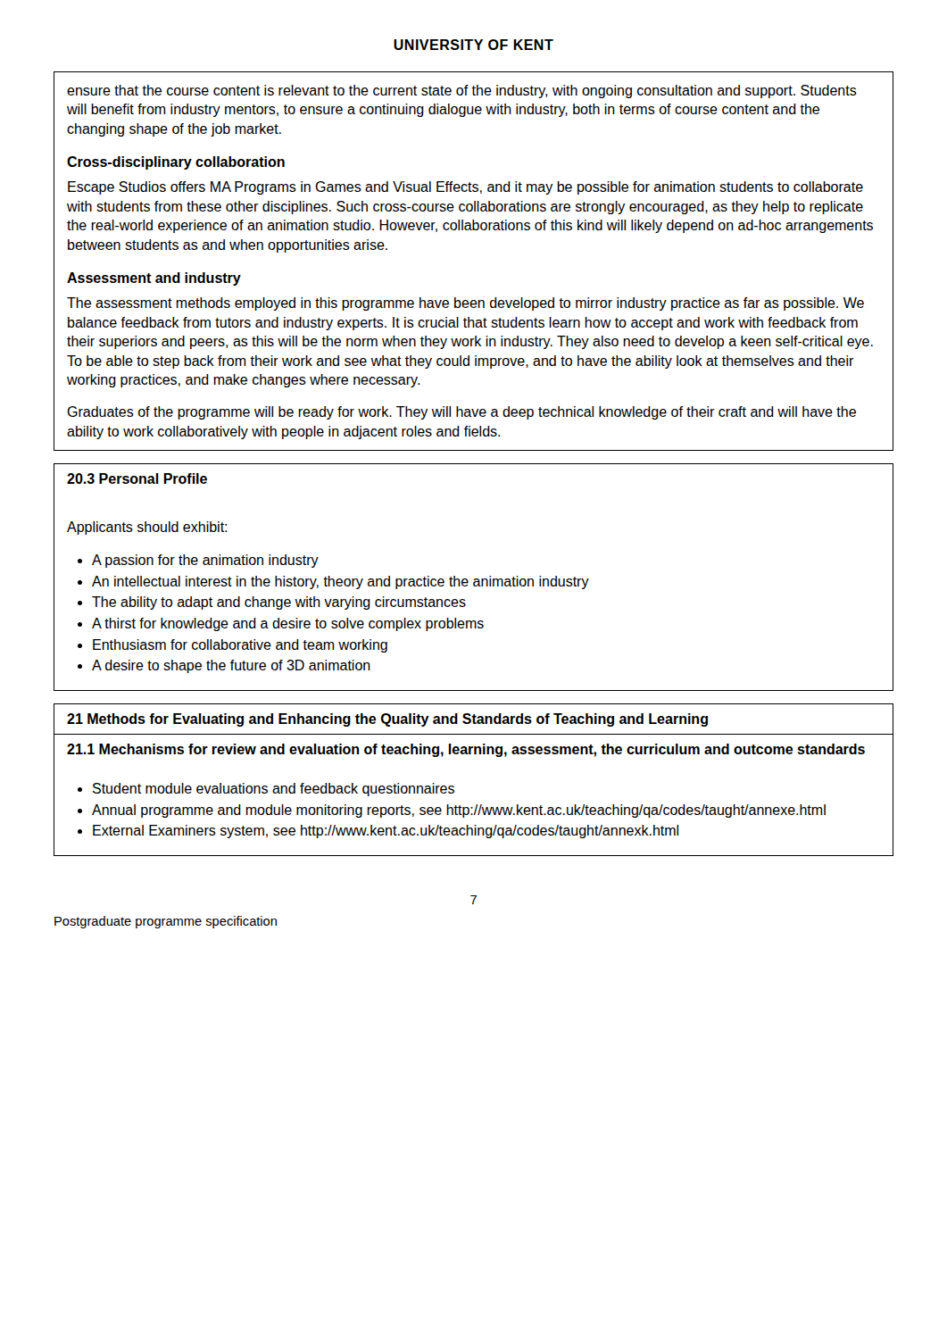UNIVERSITY OF KENT
ensure that the course content is relevant to the current state of the industry, with ongoing consultation and support. Students will benefit from industry mentors, to ensure a continuing dialogue with industry, both in terms of course content and the changing shape of the job market.
Cross-disciplinary collaboration
Escape Studios offers MA Programs in Games and Visual Effects, and it may be possible for animation students to collaborate with students from these other disciplines. Such cross-course collaborations are strongly encouraged, as they help to replicate the real-world experience of an animation studio. However, collaborations of this kind will likely depend on ad-hoc arrangements between students as and when opportunities arise.
Assessment and industry
The assessment methods employed in this programme have been developed to mirror industry practice as far as possible. We balance feedback from tutors and industry experts. It is crucial that students learn how to accept and work with feedback from their superiors and peers, as this will be the norm when they work in industry. They also need to develop a keen self-critical eye. To be able to step back from their work and see what they could improve, and to have the ability look at themselves and their working practices, and make changes where necessary.
Graduates of the programme will be ready for work. They will have a deep technical knowledge of their craft and will have the ability to work collaboratively with people in adjacent roles and fields.
20.3 Personal Profile
Applicants should exhibit:
A passion for the animation industry
An intellectual interest in the history, theory and practice the animation industry
The ability to adapt and change with varying circumstances
A thirst for knowledge and a desire to solve complex problems
Enthusiasm for collaborative and team working
A desire to shape the future of 3D animation
21 Methods for Evaluating and Enhancing the Quality and Standards of Teaching and Learning
21.1 Mechanisms for review and evaluation of teaching, learning, assessment, the curriculum and outcome standards
Student module evaluations and feedback questionnaires
Annual programme and module monitoring reports, see http://www.kent.ac.uk/teaching/qa/codes/taught/annexe.html
External Examiners system, see http://www.kent.ac.uk/teaching/qa/codes/taught/annexk.html
7
Postgraduate programme specification